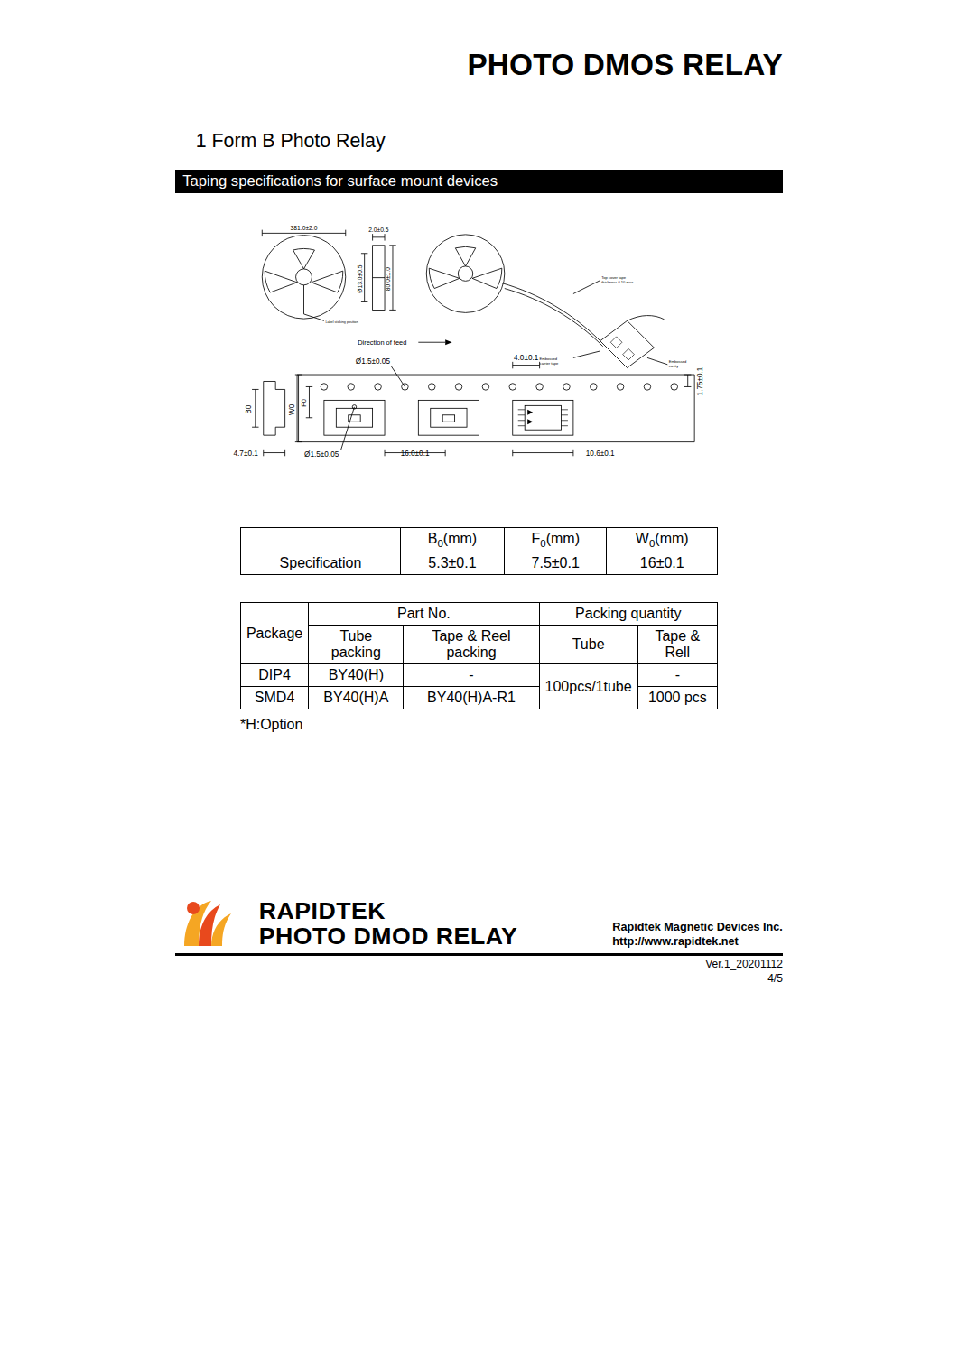PHOTO DMOS RELAY
1 Form B Photo Relay
Taping specifications for surface mount devices
381.0±2.0 Label sticking position 2.0±0.5 Ø13.0±0.5 80.0±1.0 Top cover tape thickness 0.10 max. Embossed carrier tape Embossed cavity Direction of feed B0 Ø1.5±0.05 4.0±0.1 1.75±0.1 F0 W0 4.7±0.1 Ø1.5±0.05 16.0±0.1 10.6±0.1
| | B 0 (mm) | F 0 (mm) | W 0 (mm) |
| Specification | 5.3±0.1 | 7.5±0.1 | 16±0.1 |
| Package | Part No. | Packing quantity |
| Tube packing | Tape & Reel packing | Tube | Tape & Rell |
| DIP4 | BY40(H) | - | 100pcs/1tube | - |
| SMD4 | BY40(H)A | BY40(H)A-R1 | 1000 pcs |
*H:Option
RAPIDTEK
PHOTO DMOD RELAY
Rapidtek Magnetic Devices Inc.
http://www.rapidtek.net
Ver.1_20201112
4/5